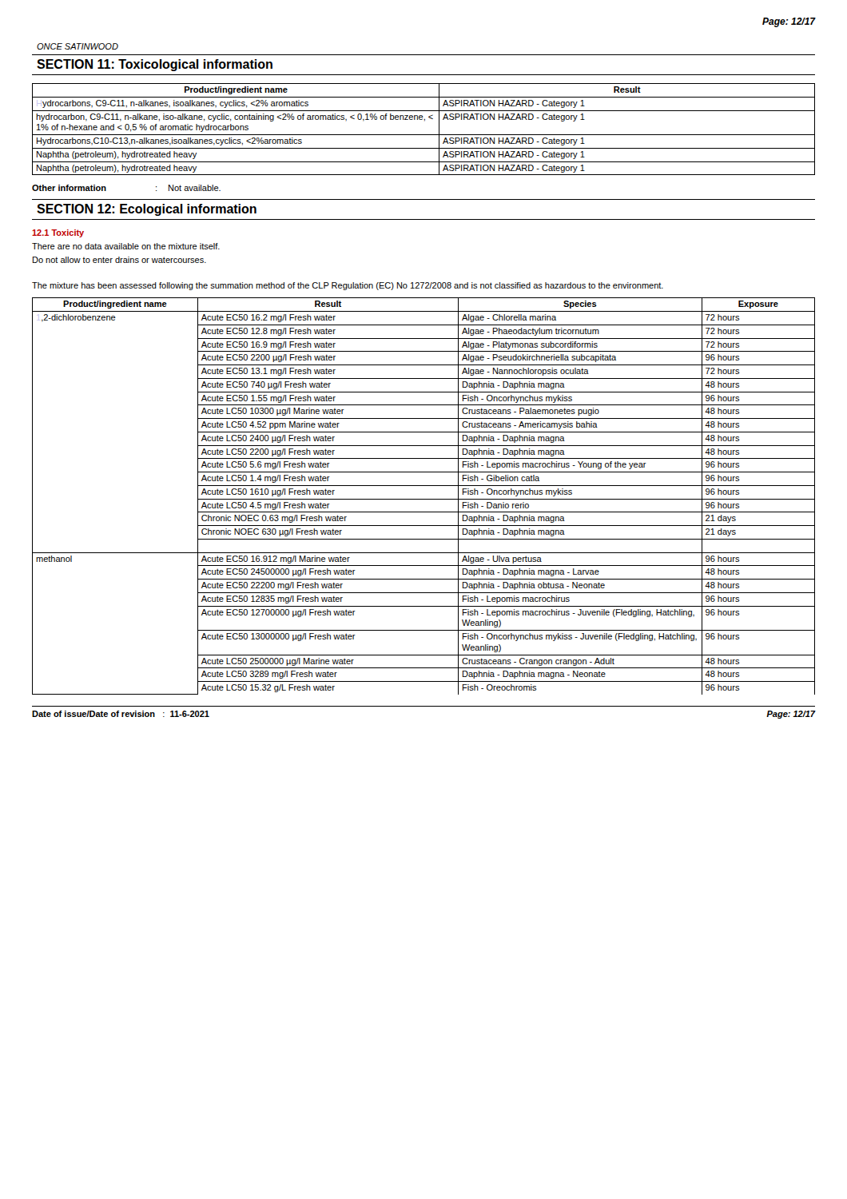Page: 12/17
ONCE SATINWOOD
SECTION 11: Toxicological information
| Product/ingredient name | Result |
| --- | --- |
| H ydrocarbons, C9-C11, n-alkanes, isoalkanes, cyclics, <2% aromatics | ASPIRATION HAZARD - Category 1 |
| hydrocarbon, C9-C11, n-alkane, iso-alkane, cyclic, containing <2% of aromatics, < 0,1% of benzene, < 1% of n-hexane and < 0,5 % of aromatic hydrocarbons | ASPIRATION HAZARD - Category 1 |
| Hydrocarbons,C10-C13,n-alkanes,isoalkanes,cyclics, <2%aromatics | ASPIRATION HAZARD - Category 1 |
| Naphtha (petroleum), hydrotreated heavy | ASPIRATION HAZARD - Category 1 |
| Naphtha (petroleum), hydrotreated heavy | ASPIRATION HAZARD - Category 1 |
| Other information | : | Not available. |
SECTION 12: Ecological information
12.1 Toxicity
There are no data available on the mixture itself.
Do not allow to enter drains or watercourses.
The mixture has been assessed following the summation method of the CLP Regulation (EC) No 1272/2008 and is not classified as hazardous to the environment.
| Product/ingredient name | Result | Species | Exposure |
| --- | --- | --- | --- |
| 1 ,2-dichlorobenzene | Acute EC50 16.2 mg/l Fresh water | Algae - Chlorella marina | 72 hours |
| Acute EC50 12.8 mg/l Fresh water | Algae - Phaeodactylum tricornutum | 72 hours |
| Acute EC50 16.9 mg/l Fresh water | Algae - Platymonas subcordiformis | 72 hours |
| Acute EC50 2200 µg/l Fresh water | Algae - Pseudokirchneriella subcapitata | 96 hours |
| Acute EC50 13.1 mg/l Fresh water | Algae - Nannochloropsis oculata | 72 hours |
| Acute EC50 740 µg/l Fresh water | Daphnia - Daphnia magna | 48 hours |
| Acute EC50 1.55 mg/l Fresh water | Fish - Oncorhynchus mykiss | 96 hours |
| Acute LC50 10300 µg/l Marine water | Crustaceans - Palaemonetes pugio | 48 hours |
| Acute LC50 4.52 ppm Marine water | Crustaceans - Americamysis bahia | 48 hours |
| Acute LC50 2400 µg/l Fresh water | Daphnia - Daphnia magna | 48 hours |
| Acute LC50 2200 µg/l Fresh water | Daphnia - Daphnia magna | 48 hours |
| Acute LC50 5.6 mg/l Fresh water | Fish - Lepomis macrochirus - Young of the year | 96 hours |
| Acute LC50 1.4 mg/l Fresh water | Fish - Gibelion catla | 96 hours |
| Acute LC50 1610 µg/l Fresh water | Fish - Oncorhynchus mykiss | 96 hours |
| Acute LC50 4.5 mg/l Fresh water | Fish - Danio rerio | 96 hours |
| Chronic NOEC 0.63 mg/l Fresh water | Daphnia - Daphnia magna | 21 days |
| Chronic NOEC 630 µg/l Fresh water | Daphnia - Daphnia magna | 21 days |
| methanol | Acute EC50 16.912 mg/l Marine water | Algae - Ulva pertusa | 96 hours |
| Acute EC50 24500000 µg/l Fresh water | Daphnia - Daphnia magna - Larvae | 48 hours |
| Acute EC50 22200 mg/l Fresh water | Daphnia - Daphnia obtusa - Neonate | 48 hours |
| Acute EC50 12835 mg/l Fresh water | Fish - Lepomis macrochirus | 96 hours |
| Acute EC50 12700000 µg/l Fresh water | Fish - Lepomis macrochirus - Juvenile (Fledgling, Hatchling, Weanling) | 96 hours |
| Acute EC50 13000000 µg/l Fresh water | Fish - Oncorhynchus mykiss - Juvenile (Fledgling, Hatchling, Weanling) | 96 hours |
| Acute LC50 2500000 µg/l Marine water | Crustaceans - Crangon crangon - Adult | 48 hours |
| Acute LC50 3289 mg/l Fresh water | Daphnia - Daphnia magna - Neonate | 48 hours |
| Acute LC50 15.32 g/L Fresh water | Fish - Oreochromis | 96 hours |
Date of issue/Date of revision : 11-6-2021
Page: 12/17